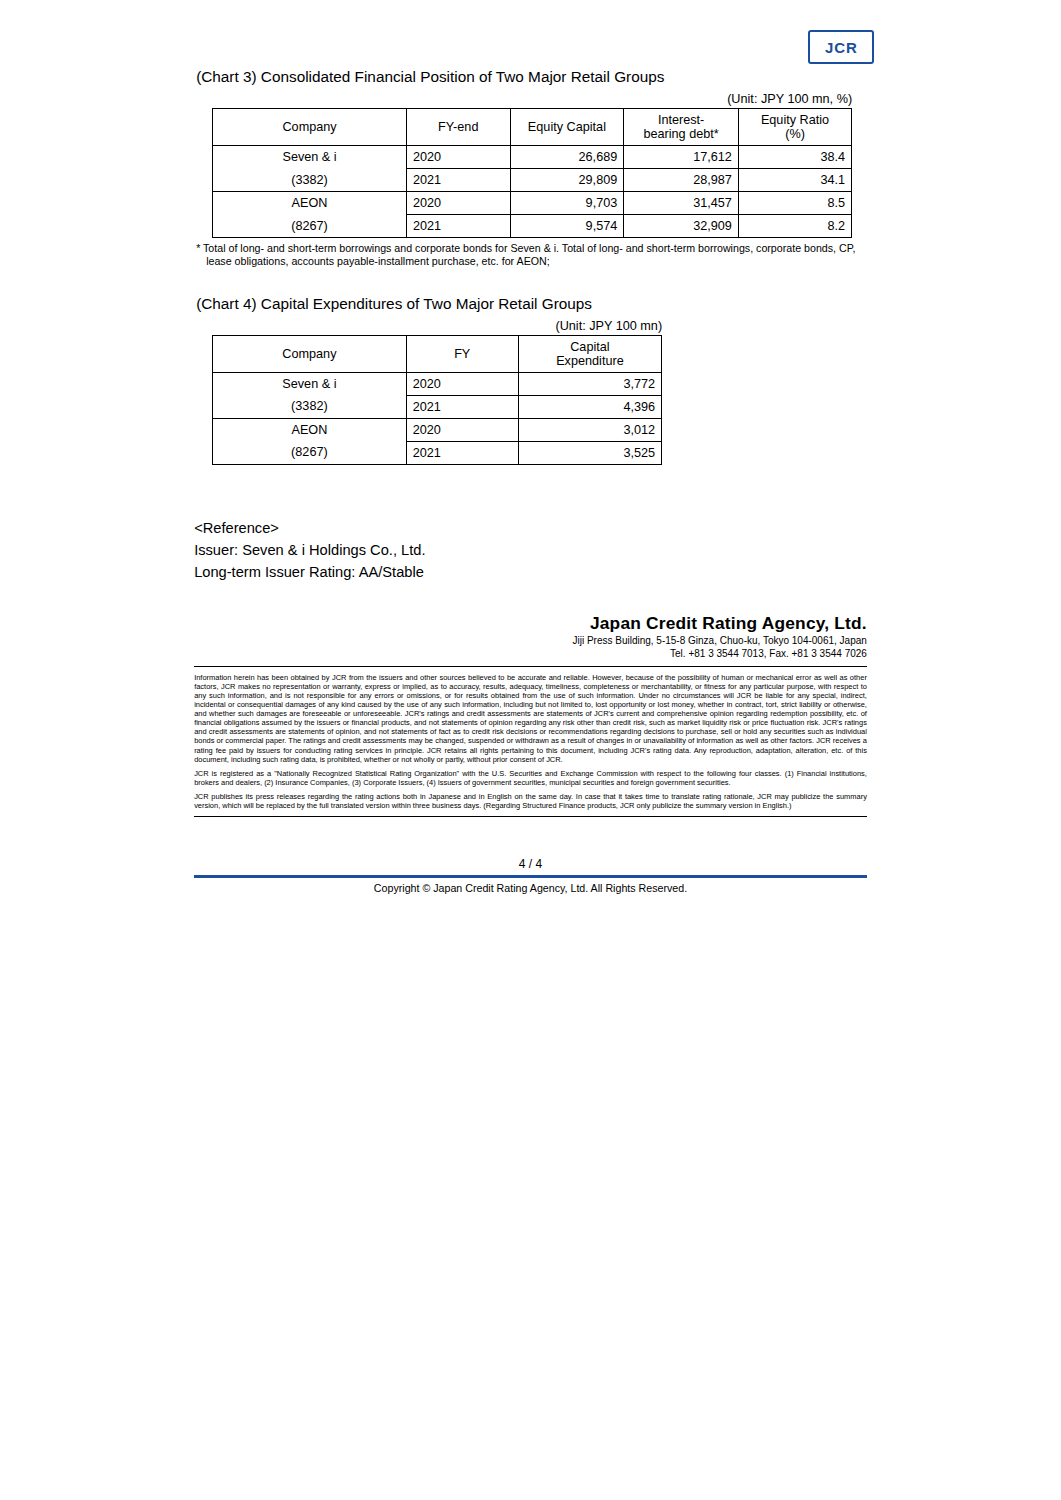JCR
(Chart 3) Consolidated Financial Position of Two Major Retail Groups
(Unit: JPY 100 mn, %)
| Company | FY-end | Equity Capital | Interest- bearing debt* | Equity Ratio (%) |
| --- | --- | --- | --- | --- |
| Seven & i | 2020 | 26,689 | 17,612 | 38.4 |
| (3382) | 2021 | 29,809 | 28,987 | 34.1 |
| AEON | 2020 | 9,703 | 31,457 | 8.5 |
| (8267) | 2021 | 9,574 | 32,909 | 8.2 |
* Total of long- and short-term borrowings and corporate bonds for Seven & i. Total of long- and short-term borrowings, corporate bonds, CP, lease obligations, accounts payable-installment purchase, etc. for AEON;
(Chart 4) Capital Expenditures of Two Major Retail Groups
(Unit: JPY 100 mn)
| Company | FY | Capital Expenditure |
| --- | --- | --- |
| Seven & i | 2020 | 3,772 |
| (3382) | 2021 | 4,396 |
| AEON | 2020 | 3,012 |
| (8267) | 2021 | 3,525 |
<Reference>
Issuer: Seven & i Holdings Co., Ltd.
Long-term Issuer Rating: AA/Stable
Japan Credit Rating Agency, Ltd.
Jiji Press Building, 5-15-8 Ginza, Chuo-ku, Tokyo 104-0061, Japan
Tel. +81 3 3544 7013, Fax. +81 3 3544 7026
Information herein has been obtained by JCR from the issuers and other sources believed to be accurate and reliable. However, because of the possibility of human or mechanical error as well as other factors, JCR makes no representation or warranty, express or implied, as to accuracy, results, adequacy, timeliness, completeness or merchantability, or fitness for any particular purpose, with respect to any such information, and is not responsible for any errors or omissions, or for results obtained from the use of such information. Under no circumstances will JCR be liable for any special, indirect, incidental or consequential damages of any kind caused by the use of any such information, including but not limited to, lost opportunity or lost money, whether in contract, tort, strict liability or otherwise, and whether such damages are foreseeable or unforeseeable. JCR's ratings and credit assessments are statements of JCR's current and comprehensive opinion regarding redemption possibility, etc. of financial obligations assumed by the issuers or financial products, and not statements of opinion regarding any risk other than credit risk, such as market liquidity risk or price fluctuation risk. JCR's ratings and credit assessments are statements of opinion, and not statements of fact as to credit risk decisions or recommendations regarding decisions to purchase, sell or hold any securities such as individual bonds or commercial paper. The ratings and credit assessments may be changed, suspended or withdrawn as a result of changes in or unavailability of information as well as other factors. JCR receives a rating fee paid by issuers for conducting rating services in principle. JCR retains all rights pertaining to this document, including JCR's rating data. Any reproduction, adaptation, alteration, etc. of this document, including such rating data, is prohibited, whether or not wholly or partly, without prior consent of JCR.
JCR is registered as a "Nationally Recognized Statistical Rating Organization" with the U.S. Securities and Exchange Commission with respect to the following four classes. (1) Financial institutions, brokers and dealers, (2) Insurance Companies, (3) Corporate Issuers, (4) Issuers of government securities, municipal securities and foreign government securities.
JCR publishes its press releases regarding the rating actions both in Japanese and in English on the same day. In case that it takes time to translate rating rationale, JCR may publicize the summary version, which will be replaced by the full translated version within three business days. (Regarding Structured Finance products, JCR only publicize the summary version in English.)
4 / 4
Copyright © Japan Credit Rating Agency, Ltd. All Rights Reserved.